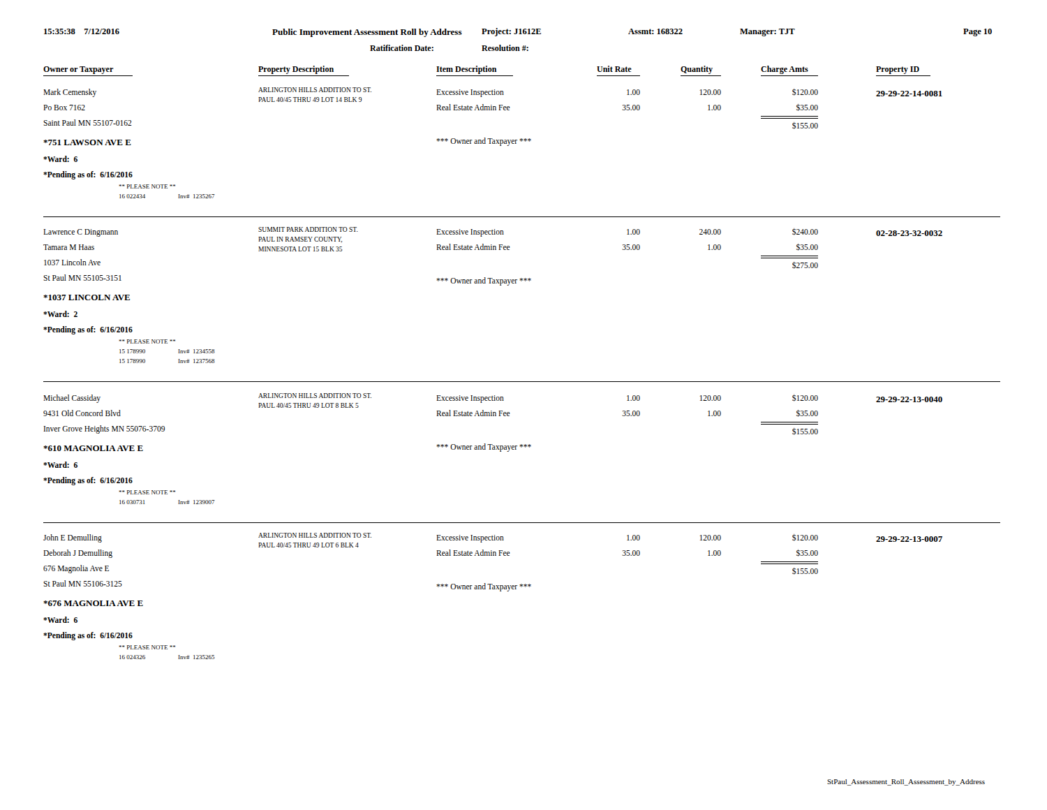15:35:38 7/12/2016
Public Improvement Assessment Roll by Address
Project: J1612E
Assmt: 168322
Manager: TJT
Page 10
Ratification Date:
Resolution #:
Owner or Taxpayer
Property Description
Item Description
Unit Rate
Quantity
Charge Amts
Property ID
Mark Cemensky
Po Box 7162
Saint Paul MN 55107-0162
*751 LAWSON AVE E
*Ward: 6
*Pending as of: 6/16/2016
ARLINGTON HILLS ADDITION TO ST.
PAUL 40/45 THRU 49 LOT 14 BLK 9
Excessive Inspection
Real Estate Admin Fee
1.00
35.00
120.00
1.00
$120.00
$35.00
$155.00
29-29-22-14-0081
*** Owner and Taxpayer ***
** PLEASE NOTE **
16 022434
Inv# 1235267
Lawrence C Dingmann
Tamara M Haas
1037 Lincoln Ave
St Paul MN 55105-3151
*1037 LINCOLN AVE
*Ward: 2
*Pending as of: 6/16/2016
SUMMIT PARK ADDITION TO ST.
PAUL IN RAMSEY COUNTY,
MINNESOTA LOT 15 BLK 35
Excessive Inspection
Real Estate Admin Fee
1.00
35.00
240.00
1.00
$240.00
$35.00
$275.00
02-28-23-32-0032
*** Owner and Taxpayer ***
** PLEASE NOTE **
15 178990
Inv# 1234558
15 178990
Inv# 1237568
Michael Cassiday
9431 Old Concord Blvd
Inver Grove Heights MN 55076-3709
*610 MAGNOLIA AVE E
*Ward: 6
*Pending as of: 6/16/2016
ARLINGTON HILLS ADDITION TO ST.
PAUL 40/45 THRU 49 LOT 8 BLK 5
Excessive Inspection
Real Estate Admin Fee
1.00
35.00
120.00
1.00
$120.00
$35.00
$155.00
29-29-22-13-0040
*** Owner and Taxpayer ***
** PLEASE NOTE **
16 030731
Inv# 1239007
John E Demulling
Deborah J Demulling
676 Magnolia Ave E
St Paul MN 55106-3125
*676 MAGNOLIA AVE E
*Ward: 6
*Pending as of: 6/16/2016
ARLINGTON HILLS ADDITION TO ST.
PAUL 40/45 THRU 49 LOT 6 BLK 4
Excessive Inspection
Real Estate Admin Fee
1.00
35.00
120.00
1.00
$120.00
$35.00
$155.00
29-29-22-13-0007
*** Owner and Taxpayer ***
** PLEASE NOTE **
16 024326
Inv# 1235265
StPaul_Assessment_Roll_Assessment_by_Address